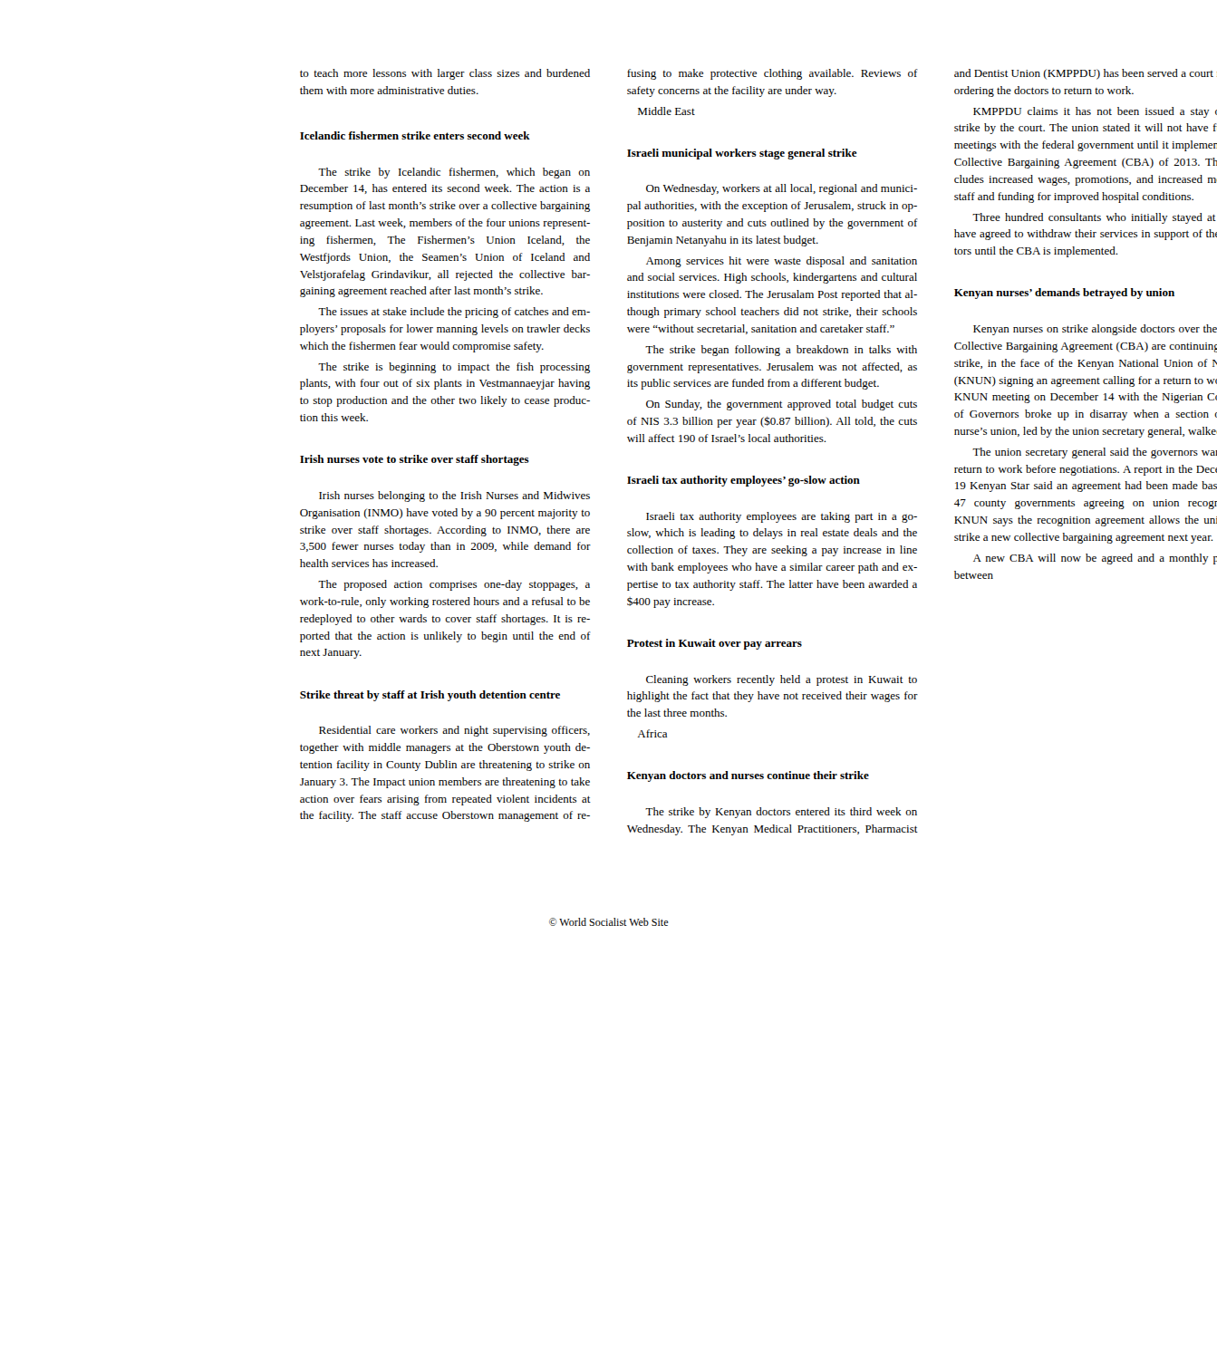to teach more lessons with larger class sizes and burdened them with more administrative duties.
Icelandic fishermen strike enters second week
The strike by Icelandic fishermen, which began on December 14, has entered its second week. The action is a resumption of last month’s strike over a collective bargaining agreement. Last week, members of the four unions representing fishermen, The Fishermen’s Union Iceland, the Westfjords Union, the Seamen’s Union of Iceland and Velstjorafelag Grindavikur, all rejected the collective bargaining agreement reached after last month’s strike.
The issues at stake include the pricing of catches and employers’ proposals for lower manning levels on trawler decks which the fishermen fear would compromise safety.
The strike is beginning to impact the fish processing plants, with four out of six plants in Vestmannaeyjar having to stop production and the other two likely to cease production this week.
Irish nurses vote to strike over staff shortages
Irish nurses belonging to the Irish Nurses and Midwives Organisation (INMO) have voted by a 90 percent majority to strike over staff shortages. According to INMO, there are 3,500 fewer nurses today than in 2009, while demand for health services has increased.
The proposed action comprises one-day stoppages, a work-to-rule, only working rostered hours and a refusal to be redeployed to other wards to cover staff shortages. It is reported that the action is unlikely to begin until the end of next January.
Strike threat by staff at Irish youth detention centre
Residential care workers and night supervising officers, together with middle managers at the Oberstown youth detention facility in County Dublin are threatening to strike on January 3. The Impact union members are threatening to take action over fears arising from repeated violent incidents at the facility. The staff accuse Oberstown management of refusing to make protective clothing available. Reviews of safety concerns at the facility are under way.
Middle East
Israeli municipal workers stage general strike
On Wednesday, workers at all local, regional and municipal authorities, with the exception of Jerusalem, struck in opposition to austerity and cuts outlined by the government of Benjamin Netanyahu in its latest budget.
Among services hit were waste disposal and sanitation and social services. High schools, kindergartens and cultural institutions were closed. The Jerusalam Post reported that although primary school teachers did not strike, their schools were “without secretarial, sanitation and caretaker staff.”
The strike began following a breakdown in talks with government representatives. Jerusalem was not affected, as its public services are funded from a different budget.
On Sunday, the government approved total budget cuts of NIS 3.3 billion per year ($0.87 billion). All told, the cuts will affect 190 of Israel’s local authorities.
Israeli tax authority employees’ go-slow action
Israeli tax authority employees are taking part in a go-slow, which is leading to delays in real estate deals and the collection of taxes. They are seeking a pay increase in line with bank employees who have a similar career path and expertise to tax authority staff. The latter have been awarded a $400 pay increase.
Protest in Kuwait over pay arrears
Cleaning workers recently held a protest in Kuwait to highlight the fact that they have not received their wages for the last three months.
Africa
Kenyan doctors and nurses continue their strike
The strike by Kenyan doctors entered its third week on Wednesday. The Kenyan Medical Practitioners, Pharmacist and Dentist Union (KMPPDU) has been served a court ruling ordering the doctors to return to work.
KMPPDU claims it has not been issued a stay of the strike by the court. The union stated it will not have further meetings with the federal government until it implements the Collective Bargaining Agreement (CBA) of 2013. This includes increased wages, promotions, and increased medical staff and funding for improved hospital conditions.
Three hundred consultants who initially stayed at work have agreed to withdraw their services in support of the doctors until the CBA is implemented.
Kenyan nurses’ demands betrayed by union
Kenyan nurses on strike alongside doctors over the 2013 Collective Bargaining Agreement (CBA) are continuing their strike, in the face of the Kenyan National Union of Nurses (KNUN) signing an agreement calling for a return to work. A KNUN meeting on December 14 with the Nigerian Council of Governors broke up in disarray when a section of the nurse’s union, led by the union secretary general, walked out.
The union secretary general said the governors wanted a return to work before negotiations. A report in the December 19 Kenyan Star said an agreement had been made based on 47 county governments agreeing on union recognition. KNUN says the recognition agreement allows the union to strike a new collective bargaining agreement next year.
A new CBA will now be agreed and a monthly pay of between
© World Socialist Web Site